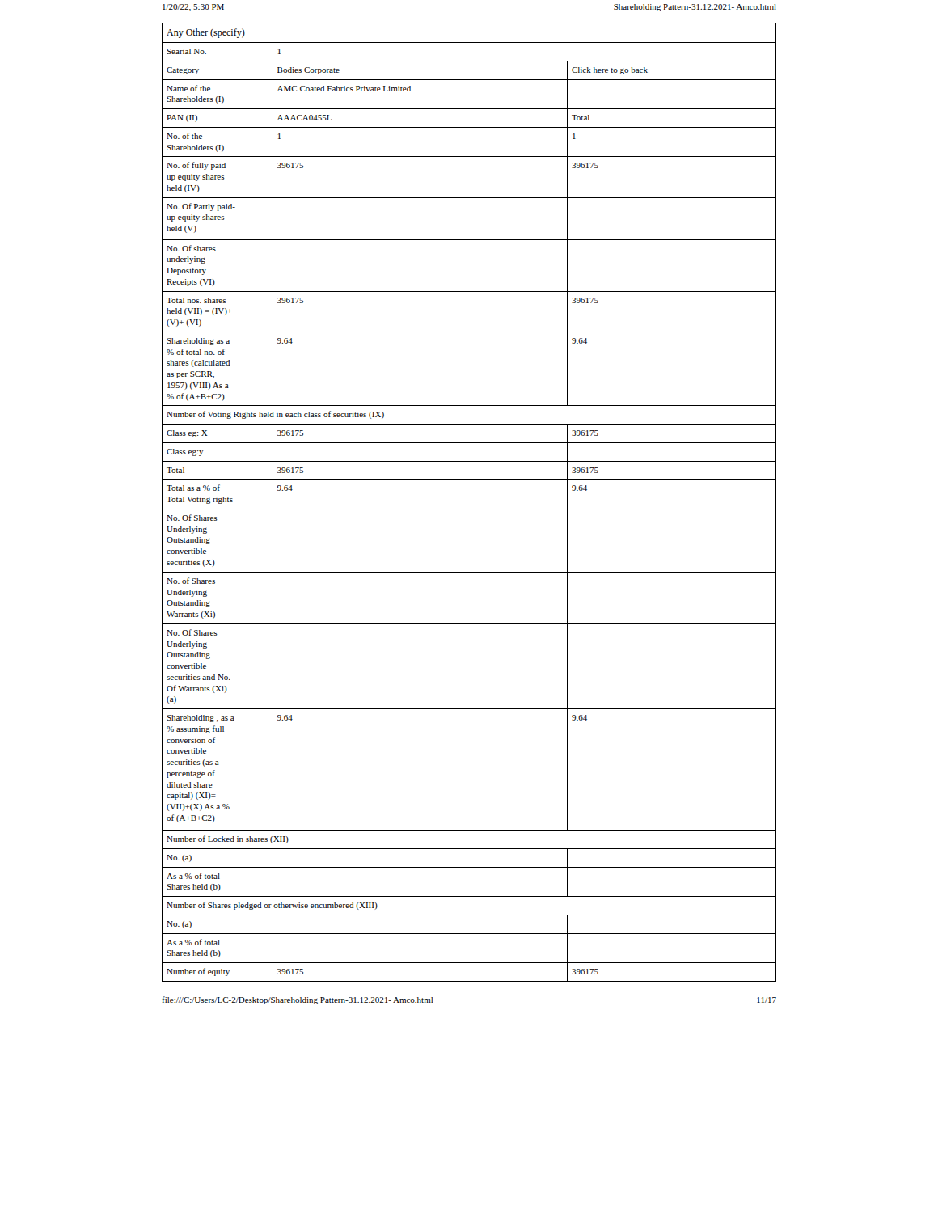1/20/22, 5:30 PM
Shareholding Pattern-31.12.2021- Amco.html
| Any Other (specify) |
| Searial No. | 1 |
| Category | Bodies Corporate | Click here to go back |
| Name of the Shareholders (I) | AMC Coated Fabrics Private Limited | |
| PAN (II) | AAACA0455L | Total |
| No. of the Shareholders (I) | 1 | 1 |
| No. of fully paid up equity shares held (IV) | 396175 | 396175 |
| No. Of Partly paid- up equity shares held (V) | | |
| No. Of shares underlying Depository Receipts (VI) | | |
| Total nos. shares held (VII) = (IV)+ (V)+ (VI) | 396175 | 396175 |
| Shareholding as a % of total no. of shares (calculated as per SCRR, 1957) (VIII) As a % of (A+B+C2) | 9.64 | 9.64 |
| Number of Voting Rights held in each class of securities (IX) |
| Class eg: X | 396175 | 396175 |
| Class eg:y | | |
| Total | 396175 | 396175 |
| Total as a % of Total Voting rights | 9.64 | 9.64 |
| No. Of Shares Underlying Outstanding convertible securities (X) | | |
| No. of Shares Underlying Outstanding Warrants (Xi) | | |
| No. Of Shares Underlying Outstanding convertible securities and No. Of Warrants (Xi) (a) | | |
| Shareholding , as a % assuming full conversion of convertible securities (as a percentage of diluted share capital) (XI)= (VII)+(X) As a % of (A+B+C2) | 9.64 | 9.64 |
| Number of Locked in shares (XII) |
| No. (a) | | |
| As a % of total Shares held (b) | | |
| Number of Shares pledged or otherwise encumbered (XIII) |
| No. (a) | | |
| As a % of total Shares held (b) | | |
| Number of equity | 396175 | 396175 |
file:///C:/Users/LC-2/Desktop/Shareholding Pattern-31.12.2021- Amco.html
11/17